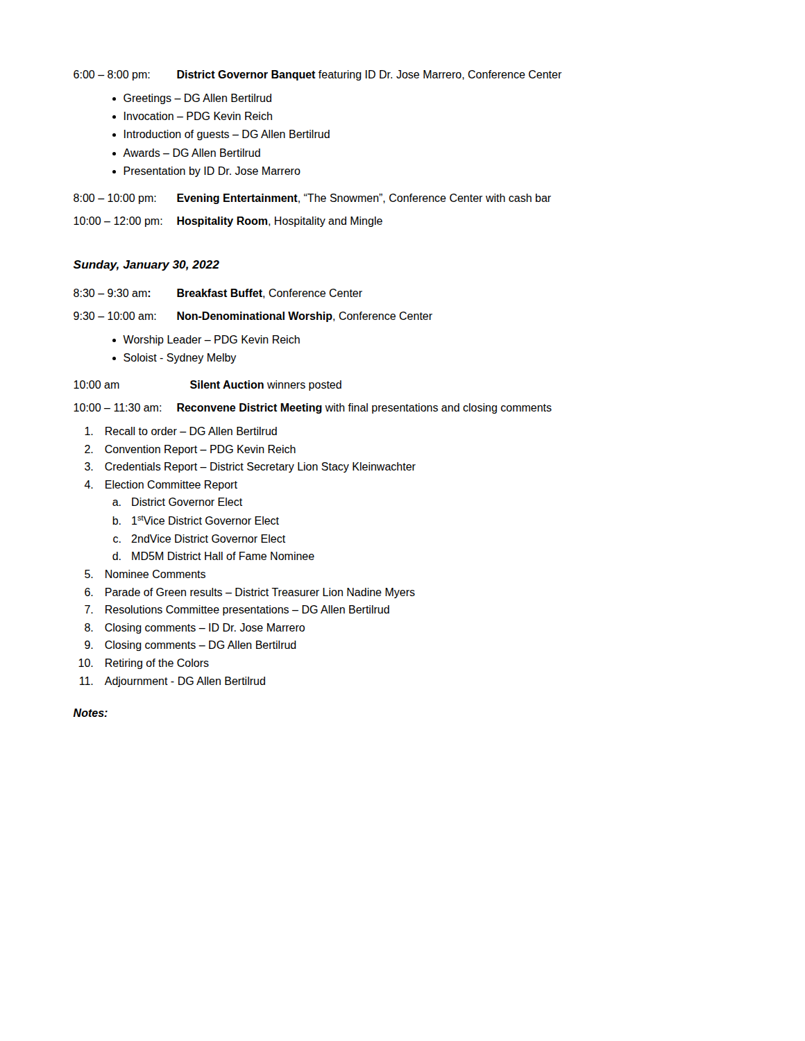6:00 – 8:00 pm: District Governor Banquet featuring ID Dr. Jose Marrero, Conference Center
Greetings – DG Allen Bertilrud
Invocation – PDG Kevin Reich
Introduction of guests – DG Allen Bertilrud
Awards – DG Allen Bertilrud
Presentation by ID Dr. Jose Marrero
8:00 – 10:00 pm: Evening Entertainment, “The Snowmen”, Conference Center with cash bar
10:00 – 12:00 pm: Hospitality Room, Hospitality and Mingle
Sunday, January 30, 2022
8:30 – 9:30 am: Breakfast Buffet, Conference Center
9:30 – 10:00 am: Non-Denominational Worship, Conference Center
Worship Leader – PDG Kevin Reich
Soloist - Sydney Melby
10:00 am Silent Auction winners posted
10:00 – 11:30 am: Reconvene District Meeting with final presentations and closing comments
Recall to order – DG Allen Bertilrud
Convention Report – PDG Kevin Reich
Credentials Report – District Secretary Lion Stacy Kleinwachter
Election Committee Report
District Governor Elect
1stVice District Governor Elect
2ndVice District Governor Elect
MD5M District Hall of Fame Nominee
Nominee Comments
Parade of Green results – District Treasurer Lion Nadine Myers
Resolutions Committee presentations – DG Allen Bertilrud
Closing comments – ID Dr. Jose Marrero
Closing comments – DG Allen Bertilrud
Retiring of the Colors
Adjournment - DG Allen Bertilrud
Notes: